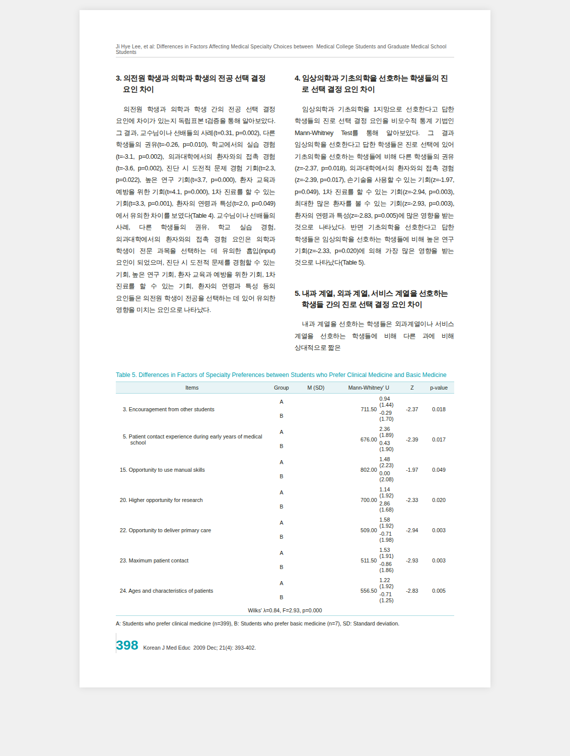Ji Hye Lee, et al: Differences in Factors Affecting Medical Specialty Choices between Medical College Students and Graduate Medical School Students
3. 의전원 학생과 의학과 학생의 전공 선택 결정
요인 차이
의전원 학생과 의학과 학생 간의 전공 선택 결정 요인에 차이가 있는지 독립표본 t검증을 통해 알아보았다. 그 결과, 교수님이나 선배들의 사례(t=0.31, p=0.002), 다른 학생들의 권유(t=-0.26, p=0.010), 학교에서의 실습 경험(t=-3.1, p=0.002), 의과대학에서의 환자와의 접촉 경험(t=-3.6, p=0.002), 진단 시 도전적 문제 경험 기회(t=2.3, p=0.022), 높은 연구 기회(t=3.7, p=0.000), 환자 교육과 예방을 위한 기회(t=4.1, p=0.000), 1차 진료를 할 수 있는 기회(t=3.3, p=0.001), 환자의 연령과 특성(t=2.0, p=0.049)에서 유의한 차이를 보였다(Table 4). 교수님이나 선배들의 사례, 다른 학생들의 권유, 학교 실습 경험, 의과대학에서의 환자와의 접촉 경험 요인은 의학과 학생이 전문 과목을 선택하는 데 유의한 흡입(input) 요인이 되었으며, 진단 시 도전적 문제를 경험할 수 있는 기회, 높은 연구 기회, 환자 교육과 예방을 위한 기회, 1차 진료를 할 수 있는 기회, 환자의 연령과 특성 등의 요인들은 의전원 학생이 전공을 선택하는 데 있어 유의한 영향을 미치는 요인으로 나타났다.
4. 임상의학과 기초의학을 선호하는 학생들의 진
로 선택 결정 요인 차이
임상의학과 기초의학을 1지망으로 선호한다고 답한 학생들의 진로 선택 결정 요인을 비모수적 통계 기법인 Mann-Whitney Test를 통해 알아보았다. 그 결과 임상의학을 선호한다고 답한 학생들은 진로 선택에 있어 기초의학을 선호하는 학생들에 비해 다른 학생들의 권유(z=-2.37, p=0.018), 의과대학에서의 환자와의 접촉 경험(z=-2.39, p=0.017), 손기술을 사용할 수 있는 기회(z=-1.97, p=0.049), 1차 진료를 할 수 있는 기회(z=-2.94, p=0.003), 최대한 많은 환자를 볼 수 있는 기회(z=-2.93, p=0.003), 환자의 연령과 특성(z=-2.83, p=0.005)에 많은 영향을 받는 것으로 나타났다. 반면 기초의학을 선호한다고 답한 학생들은 임상의학을 선호하는 학생들에 비해 높은 연구 기회(z=-2.33, p=0.020)에 의해 가장 많은 영향을 받는 것으로 나타났다(Table 5).
5. 내과 계열, 외과 계열, 서비스 계열을 선호하는
학생들 간의 진로 선택 결정 요인 차이
내과 계열을 선호하는 학생들은 외과계열이나 서비스 계열을 선호하는 학생들에 비해 다른 과에 비해 상대적으로 짧은
Table 5. Differences in Factors of Specialty Preferences between Students who Prefer Clinical Medicine and Basic Medicine
| Items | Group | M (SD) | Mann-Whitney' U | Z | p-value |
| --- | --- | --- | --- | --- | --- |
| 3. Encouragement from other students | A | 0.94 (1.44) | 711.50 | -2.37 | 0.018 |
| B | -0.29 (1.70) |
| 5. Patient contact experience during early years of medical school | A | 2.36 (1.89) | 676.00 | -2.39 | 0.017 |
| B | 0.43 (1.90) |
| 15. Opportunity to use manual skills | A | 1.48 (2.23) | 802.00 | -1.97 | 0.049 |
| B | 0.00 (2.08) |
| 20. Higher opportunity for research | A | 1.14 (1.92) | 700.00 | -2.33 | 0.020 |
| B | 2.86 (1.68) |
| 22. Opportunity to deliver primary care | A | 1.58 (1.92) | 509.00 | -2.94 | 0.003 |
| B | -0.71 (1.98) |
| 23. Maximum patient contact | A | 1.53 (1.91) | 511.50 | -2.93 | 0.003 |
| B | -0.86 (1.86) |
| 24. Ages and characteristics of patients | A | 1.22 (1.92) | 556.50 | -2.83 | 0.005 |
| B | -0.71 (1.25) |
| Wilks' λ=0.84, F=2.93, p=0.000 |
A: Students who prefer clinical medicine (n=399), B: Students who prefer basic medicine (n=7), SD: Standard deviation.
398
Korean J Med Educ 2009 Dec; 21(4): 393-402.